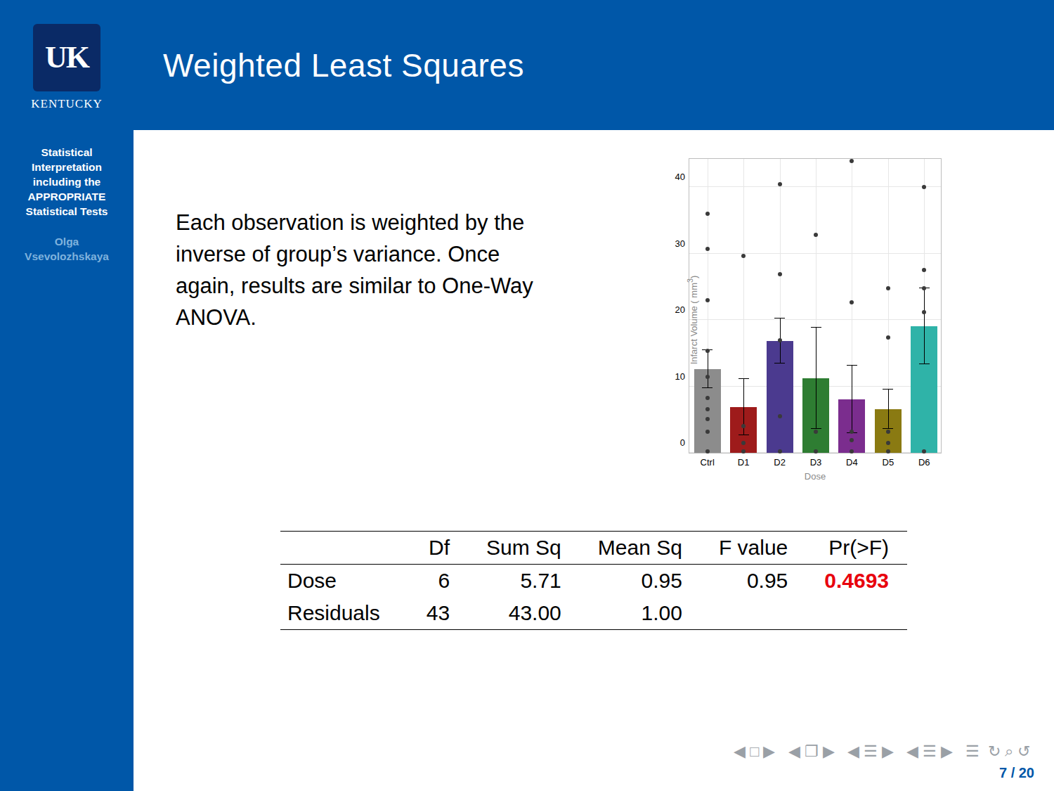UK
KENTUCKY
Statistical
Interpretation
including the
APPROPRIATE
Statistical Tests
Olga
Vsevolozhskaya
Weighted Least Squares
Each observation is weighted by the inverse of group’s variance. Once again, results are similar to One-Way ANOVA.
0
10
20
30
40
Ctrl
D1
D2
D3
D4
D5
D6
Dose
Infarct Volume ( mm3)
| | Df | Sum Sq | Mean Sq | F value | Pr(>F) |
| --- | --- | --- | --- | --- | --- |
| Dose | 6 | 5.71 | 0.95 | 0.95 | 0.4693 |
| Residuals | 43 | 43.00 | 1.00 | | |
◀□▶ ◀❐▶ ◀☰▶ ◀☰▶ ☰ ↻⌕↺
7 / 20